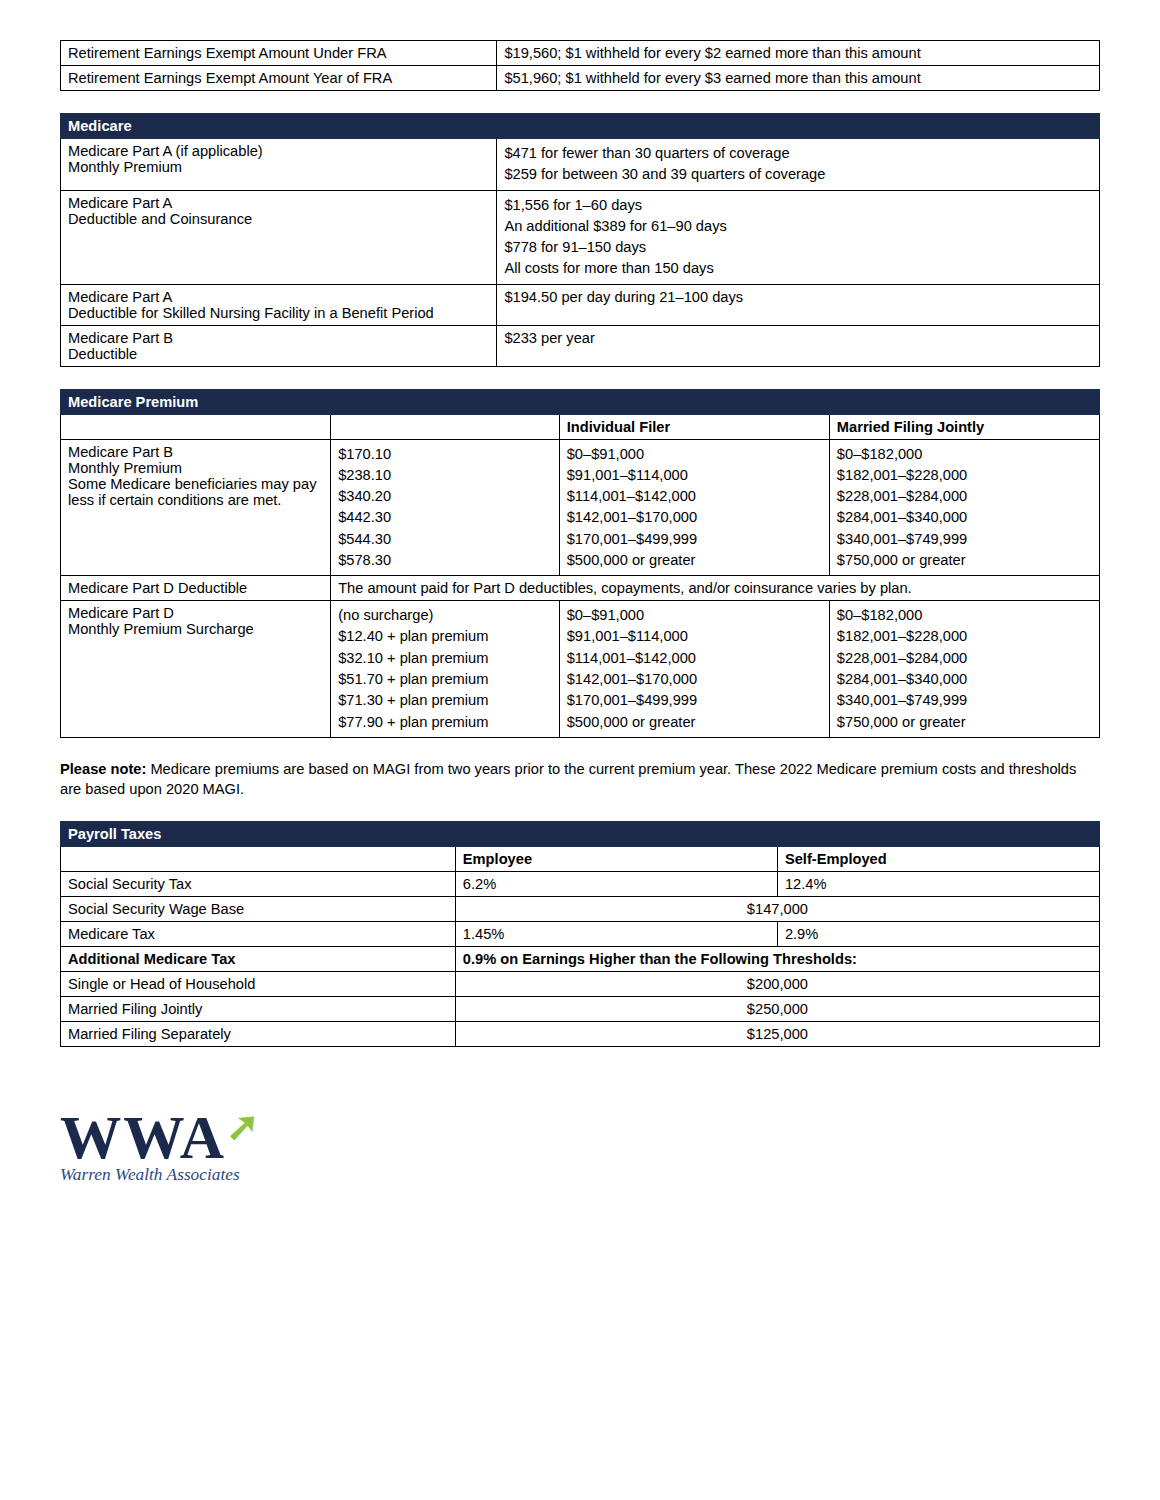| Retirement Earnings Exempt Amount Under FRA | $19,560; $1 withheld for every $2 earned more than this amount |
| Retirement Earnings Exempt Amount Year of FRA | $51,960; $1 withheld for every $3 earned more than this amount |
| Medicare |
| Medicare Part A (if applicable) Monthly Premium | $471 for fewer than 30 quarters of coverage $259 for between 30 and 39 quarters of coverage |
| Medicare Part A Deductible and Coinsurance | $1,556 for 1–60 days An additional $389 for 61–90 days $778 for 91–150 days All costs for more than 150 days |
| Medicare Part A Deductible for Skilled Nursing Facility in a Benefit Period | $194.50 per day during 21–100 days |
| Medicare Part B Deductible | $233 per year |
| Medicare Premium |
| | | Individual Filer | Married Filing Jointly |
| Medicare Part B Monthly Premium Some Medicare beneficiaries may pay less if certain conditions are met. | $170.10 $238.10 $340.20 $442.30 $544.30 $578.30 | $0–$91,000 $91,001–$114,000 $114,001–$142,000 $142,001–$170,000 $170,001–$499,999 $500,000 or greater | $0–$182,000 $182,001–$228,000 $228,001–$284,000 $284,001–$340,000 $340,001–$749,999 $750,000 or greater |
| Medicare Part D Deductible | The amount paid for Part D deductibles, copayments, and/or coinsurance varies by plan. |
| Medicare Part D Monthly Premium Surcharge | (no surcharge) $12.40 + plan premium $32.10 + plan premium $51.70 + plan premium $71.30 + plan premium $77.90 + plan premium | $0–$91,000 $91,001–$114,000 $114,001–$142,000 $142,001–$170,000 $170,001–$499,999 $500,000 or greater | $0–$182,000 $182,001–$228,000 $228,001–$284,000 $284,001–$340,000 $340,001–$749,999 $750,000 or greater |
Please note: Medicare premiums are based on MAGI from two years prior to the current premium year. These 2022 Medicare premium costs and thresholds are based upon 2020 MAGI.
| Payroll Taxes |
| | Employee | Self-Employed |
| Social Security Tax | 6.2% | 12.4% |
| Social Security Wage Base | $147,000 |
| Medicare Tax | 1.45% | 2.9% |
| Additional Medicare Tax | 0.9% on Earnings Higher than the Following Thresholds: |
| Single or Head of Household | $200,000 |
| Married Filing Jointly | $250,000 |
| Married Filing Separately | $125,000 |
WWA➚
Warren Wealth Associates